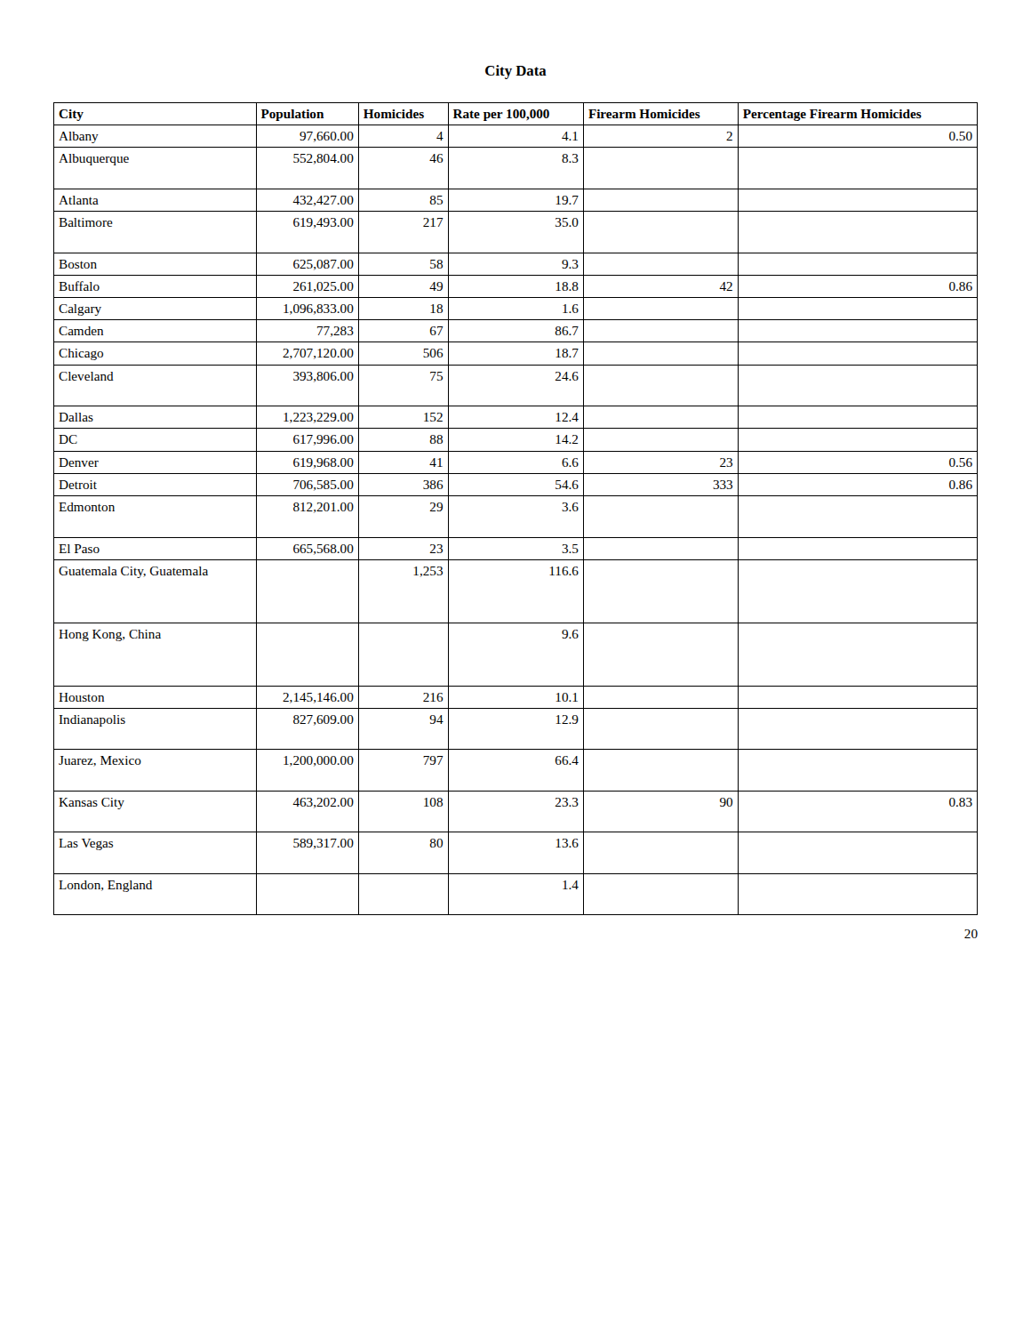City Data
| City | Population | Homicides | Rate per 100,000 | Firearm Homicides | Percentage Firearm Homicides |
| --- | --- | --- | --- | --- | --- |
| Albany | 97,660.00 | 4 | 4.1 | 2 | 0.50 |
| Albuquerque | 552,804.00 | 46 | 8.3 | | |
| Atlanta | 432,427.00 | 85 | 19.7 | | |
| Baltimore | 619,493.00 | 217 | 35.0 | | |
| Boston | 625,087.00 | 58 | 9.3 | | |
| Buffalo | 261,025.00 | 49 | 18.8 | 42 | 0.86 |
| Calgary | 1,096,833.00 | 18 | 1.6 | | |
| Camden | 77,283 | 67 | 86.7 | | |
| Chicago | 2,707,120.00 | 506 | 18.7 | | |
| Cleveland | 393,806.00 | 75 | 24.6 | | |
| Dallas | 1,223,229.00 | 152 | 12.4 | | |
| DC | 617,996.00 | 88 | 14.2 | | |
| Denver | 619,968.00 | 41 | 6.6 | 23 | 0.56 |
| Detroit | 706,585.00 | 386 | 54.6 | 333 | 0.86 |
| Edmonton | 812,201.00 | 29 | 3.6 | | |
| El Paso | 665,568.00 | 23 | 3.5 | | |
| Guatemala City, Guatemala | | 1,253 | 116.6 | | |
| Hong Kong, China | | | 9.6 | | |
| Houston | 2,145,146.00 | 216 | 10.1 | | |
| Indianapolis | 827,609.00 | 94 | 12.9 | | |
| Juarez, Mexico | 1,200,000.00 | 797 | 66.4 | | |
| Kansas City | 463,202.00 | 108 | 23.3 | 90 | 0.83 |
| Las Vegas | 589,317.00 | 80 | 13.6 | | |
| London, England | | | 1.4 | | |
20